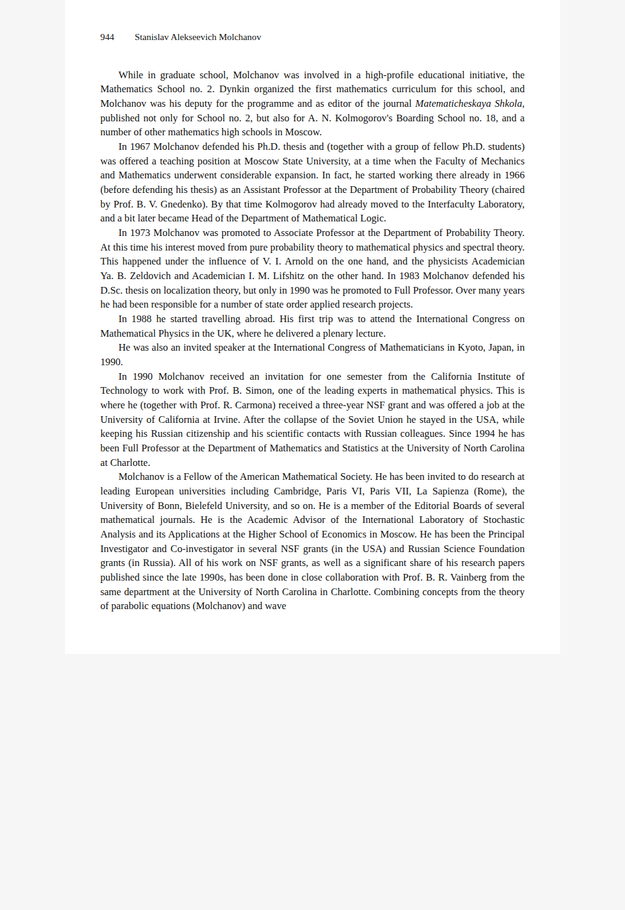944 Stanislav Alekseevich Molchanov
While in graduate school, Molchanov was involved in a high-profile educational initiative, the Mathematics School no. 2. Dynkin organized the first mathematics curriculum for this school, and Molchanov was his deputy for the programme and as editor of the journal Matematicheskaya Shkola, published not only for School no. 2, but also for A. N. Kolmogorov's Boarding School no. 18, and a number of other mathematics high schools in Moscow.
In 1967 Molchanov defended his Ph.D. thesis and (together with a group of fellow Ph.D. students) was offered a teaching position at Moscow State University, at a time when the Faculty of Mechanics and Mathematics underwent considerable expansion. In fact, he started working there already in 1966 (before defending his thesis) as an Assistant Professor at the Department of Probability Theory (chaired by Prof. B. V. Gnedenko). By that time Kolmogorov had already moved to the Interfaculty Laboratory, and a bit later became Head of the Department of Mathematical Logic.
In 1973 Molchanov was promoted to Associate Professor at the Department of Probability Theory. At this time his interest moved from pure probability theory to mathematical physics and spectral theory. This happened under the influence of V. I. Arnold on the one hand, and the physicists Academician Ya. B. Zeldovich and Academician I. M. Lifshitz on the other hand. In 1983 Molchanov defended his D.Sc. thesis on localization theory, but only in 1990 was he promoted to Full Professor. Over many years he had been responsible for a number of state order applied research projects.
In 1988 he started travelling abroad. His first trip was to attend the International Congress on Mathematical Physics in the UK, where he delivered a plenary lecture.
He was also an invited speaker at the International Congress of Mathematicians in Kyoto, Japan, in 1990.
In 1990 Molchanov received an invitation for one semester from the California Institute of Technology to work with Prof. B. Simon, one of the leading experts in mathematical physics. This is where he (together with Prof. R. Carmona) received a three-year NSF grant and was offered a job at the University of California at Irvine. After the collapse of the Soviet Union he stayed in the USA, while keeping his Russian citizenship and his scientific contacts with Russian colleagues. Since 1994 he has been Full Professor at the Department of Mathematics and Statistics at the University of North Carolina at Charlotte.
Molchanov is a Fellow of the American Mathematical Society. He has been invited to do research at leading European universities including Cambridge, Paris VI, Paris VII, La Sapienza (Rome), the University of Bonn, Bielefeld University, and so on. He is a member of the Editorial Boards of several mathematical journals. He is the Academic Advisor of the International Laboratory of Stochastic Analysis and its Applications at the Higher School of Economics in Moscow. He has been the Principal Investigator and Co-investigator in several NSF grants (in the USA) and Russian Science Foundation grants (in Russia). All of his work on NSF grants, as well as a significant share of his research papers published since the late 1990s, has been done in close collaboration with Prof. B. R. Vainberg from the same department at the University of North Carolina in Charlotte. Combining concepts from the theory of parabolic equations (Molchanov) and wave